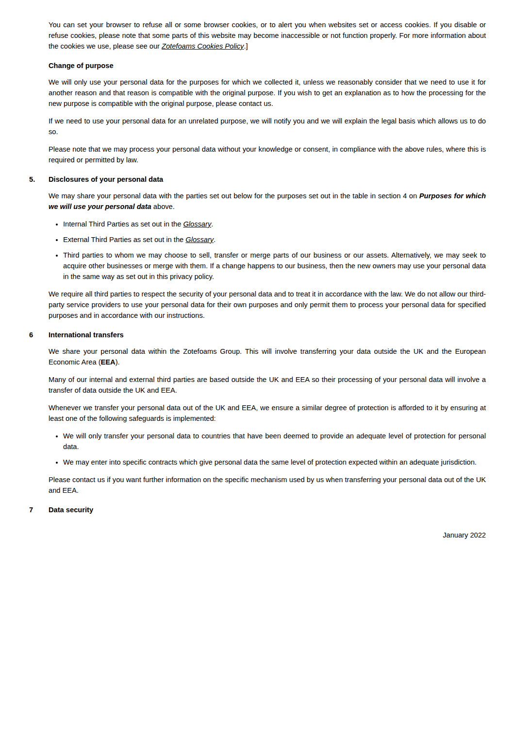You can set your browser to refuse all or some browser cookies, or to alert you when websites set or access cookies. If you disable or refuse cookies, please note that some parts of this website may become inaccessible or not function properly. For more information about the cookies we use, please see our Zotefoams Cookies Policy.]
Change of purpose
We will only use your personal data for the purposes for which we collected it, unless we reasonably consider that we need to use it for another reason and that reason is compatible with the original purpose. If you wish to get an explanation as to how the processing for the new purpose is compatible with the original purpose, please contact us.
If we need to use your personal data for an unrelated purpose, we will notify you and we will explain the legal basis which allows us to do so.
Please note that we may process your personal data without your knowledge or consent, in compliance with the above rules, where this is required or permitted by law.
5. Disclosures of your personal data
We may share your personal data with the parties set out below for the purposes set out in the table in section 4 on Purposes for which we will use your personal data above.
Internal Third Parties as set out in the Glossary.
External Third Parties as set out in the Glossary.
Third parties to whom we may choose to sell, transfer or merge parts of our business or our assets. Alternatively, we may seek to acquire other businesses or merge with them. If a change happens to our business, then the new owners may use your personal data in the same way as set out in this privacy policy.
We require all third parties to respect the security of your personal data and to treat it in accordance with the law. We do not allow our third-party service providers to use your personal data for their own purposes and only permit them to process your personal data for specified purposes and in accordance with our instructions.
6 International transfers
We share your personal data within the Zotefoams Group. This will involve transferring your data outside the UK and the European Economic Area (EEA).
Many of our internal and external third parties are based outside the UK and EEA so their processing of your personal data will involve a transfer of data outside the UK and EEA.
Whenever we transfer your personal data out of the UK and EEA, we ensure a similar degree of protection is afforded to it by ensuring at least one of the following safeguards is implemented:
We will only transfer your personal data to countries that have been deemed to provide an adequate level of protection for personal data.
We may enter into specific contracts which give personal data the same level of protection expected within an adequate jurisdiction.
Please contact us if you want further information on the specific mechanism used by us when transferring your personal data out of the UK and EEA.
7 Data security
January 2022